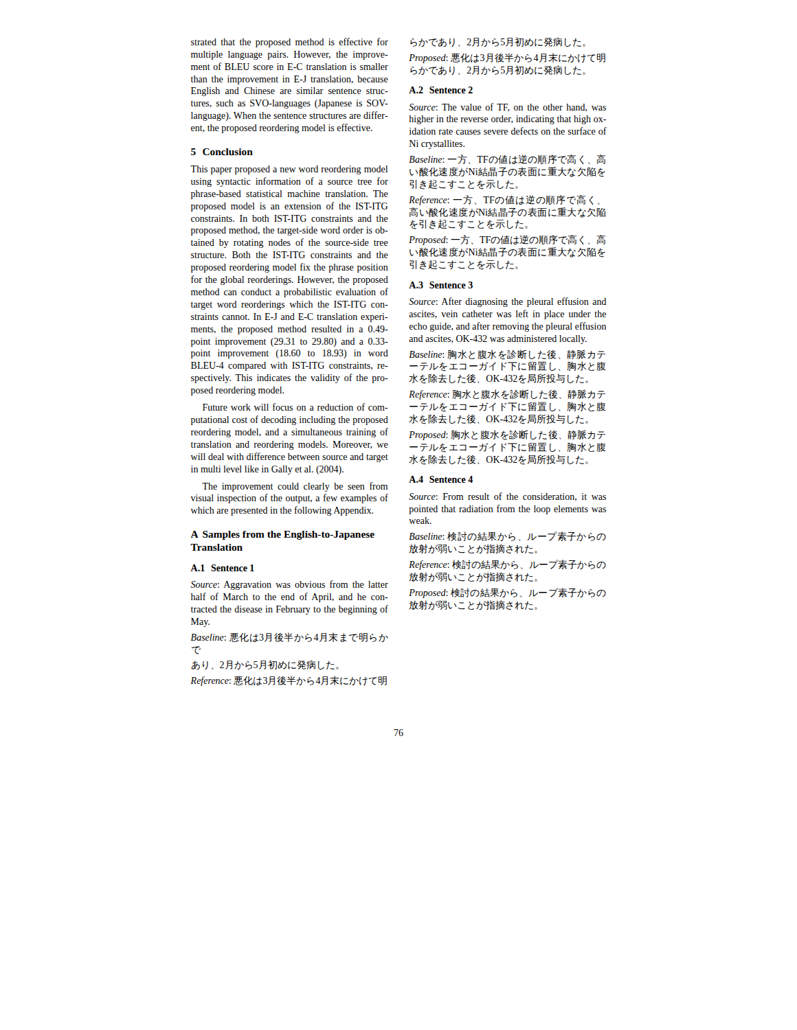strated that the proposed method is effective for multiple language pairs. However, the improvement of BLEU score in E-C translation is smaller than the improvement in E-J translation, because English and Chinese are similar sentence structures, such as SVO-languages (Japanese is SOV-language). When the sentence structures are different, the proposed reordering model is effective.
5 Conclusion
This paper proposed a new word reordering model using syntactic information of a source tree for phrase-based statistical machine translation. The proposed model is an extension of the IST-ITG constraints. In both IST-ITG constraints and the proposed method, the target-side word order is obtained by rotating nodes of the source-side tree structure. Both the IST-ITG constraints and the proposed reordering model fix the phrase position for the global reorderings. However, the proposed method can conduct a probabilistic evaluation of target word reorderings which the IST-ITG constraints cannot. In E-J and E-C translation experiments, the proposed method resulted in a 0.49-point improvement (29.31 to 29.80) and a 0.33-point improvement (18.60 to 18.93) in word BLEU-4 compared with IST-ITG constraints, respectively. This indicates the validity of the proposed reordering model.
Future work will focus on a reduction of computational cost of decoding including the proposed reordering model, and a simultaneous training of translation and reordering models. Moreover, we will deal with difference between source and target in multi level like in Gally et al. (2004).
The improvement could clearly be seen from visual inspection of the output, a few examples of which are presented in the following Appendix.
ASamples from the English-to-Japanese Translation
A.1 Sentence 1
Source: Aggravation was obvious from the latter half of March to the end of April, and he contracted the disease in February to the beginning of May.
Baseline: 悪化は3月後半から4月末まで明らかで
あり、2月から5月初めに発病した。
Reference: 悪化は3月後半から4月末にかけて明
らかであり、2月から5月初めに発病した。
Proposed: 悪化は3月後半から4月末にかけて明らかであり、2月から5月初めに発病した。
A.2 Sentence 2
Source: The value of TF, on the other hand, was higher in the reverse order, indicating that high oxidation rate causes severe defects on the surface of Ni crystallites.
Baseline: 一方、TFの値は逆の順序で高く、高い酸化速度がNi結晶子の表面に重大な欠陥を引き起こすことを示した。
Reference: 一方、TFの値は逆の順序で高く、高い酸化速度がNi結晶子の表面に重大な欠陥を引き起こすことを示した。
Proposed: 一方、TFの値は逆の順序で高く、高い酸化速度がNi結晶子の表面に重大な欠陥を引き起こすことを示した。
A.3 Sentence 3
Source: After diagnosing the pleural effusion and ascites, vein catheter was left in place under the echo guide, and after removing the pleural effusion and ascites, OK-432 was administered locally.
Baseline: 胸水と腹水を診断した後、静脈カテーテルをエコーガイド下に留置し、胸水と腹水を除去した後、OK-432を局所投与した。
Reference: 胸水と腹水を診断した後、静脈カテーテルをエコーガイド下に留置し、胸水と腹水を除去した後、OK-432を局所投与した。
Proposed: 胸水と腹水を診断した後、静脈カテーテルをエコーガイド下に留置し、胸水と腹水を除去した後、OK-432を局所投与した。
A.4 Sentence 4
Source: From result of the consideration, it was pointed that radiation from the loop elements was weak.
Baseline: 検討の結果から、ループ素子からの放射が弱いことが指摘された。
Reference: 検討の結果から、ループ素子からの放射が弱いことが指摘された。
Proposed: 検討の結果から、ループ素子からの放射が弱いことが指摘された。
76